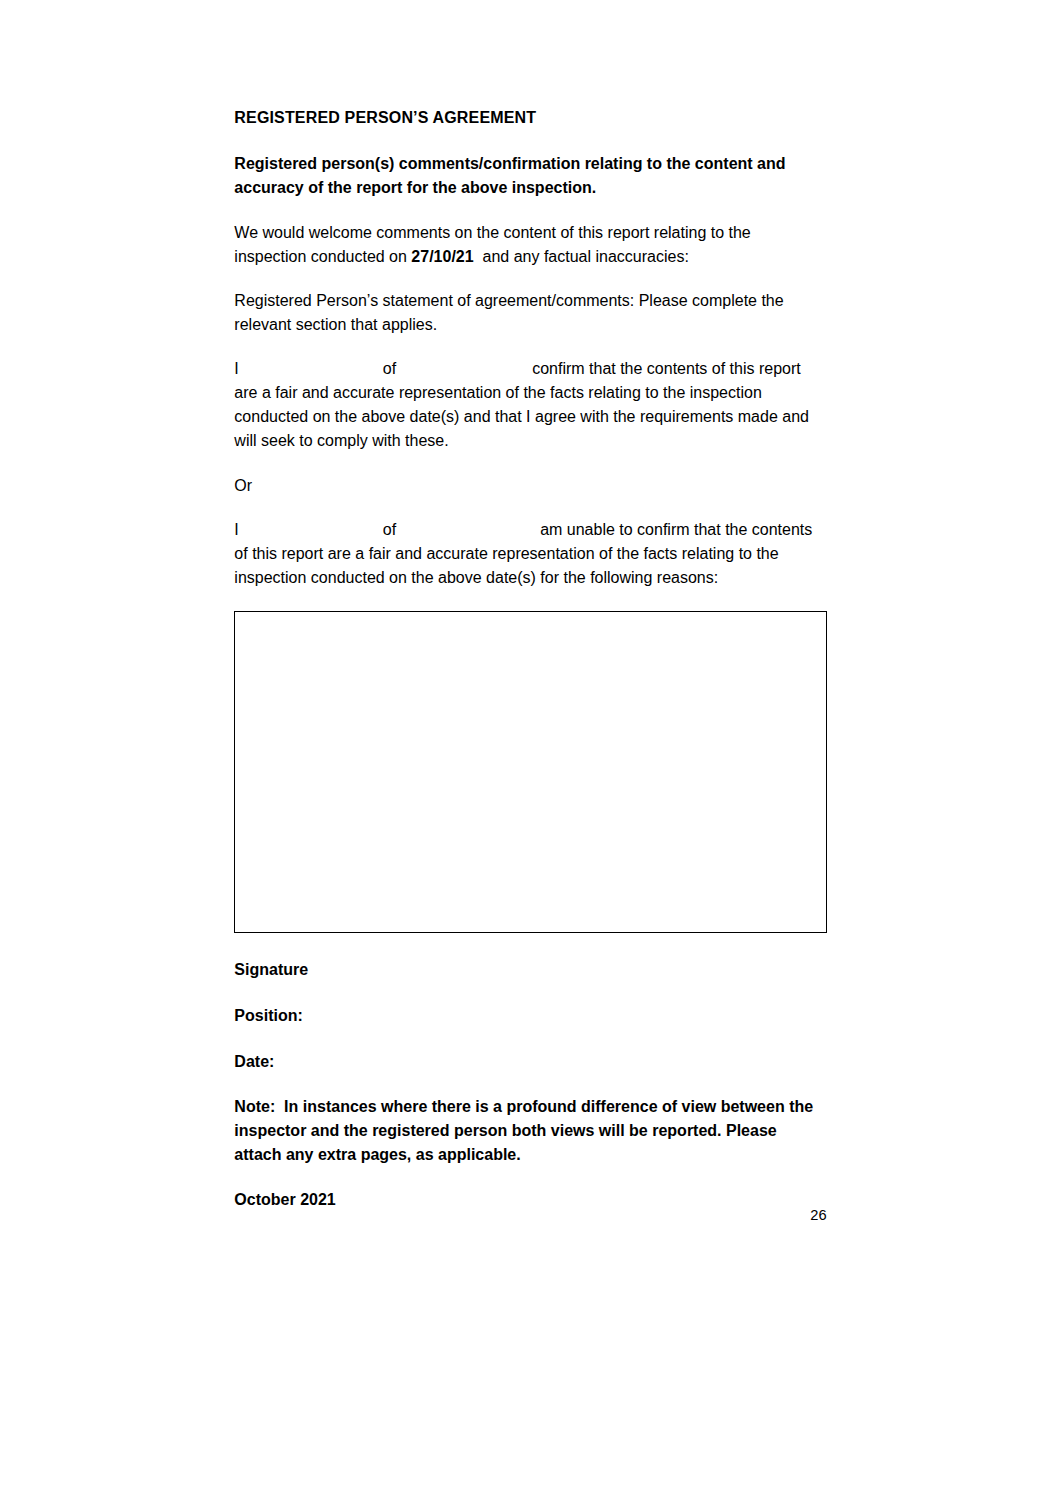REGISTERED PERSON’S AGREEMENT
Registered person(s) comments/confirmation relating to the content and accuracy of the report for the above inspection.
We would welcome comments on the content of this report relating to the inspection conducted on 27/10/21 and any factual inaccuracies:
Registered Person’s statement of agreement/comments: Please complete the relevant section that applies.
I of confirm that the contents of this report are a fair and accurate representation of the facts relating to the inspection conducted on the above date(s) and that I agree with the requirements made and will seek to comply with these.
Or
I of am unable to confirm that the contents of this report are a fair and accurate representation of the facts relating to the inspection conducted on the above date(s) for the following reasons:
Signature
Position:
Date:
Note: In instances where there is a profound difference of view between the inspector and the registered person both views will be reported. Please attach any extra pages, as applicable.
October 2021
26